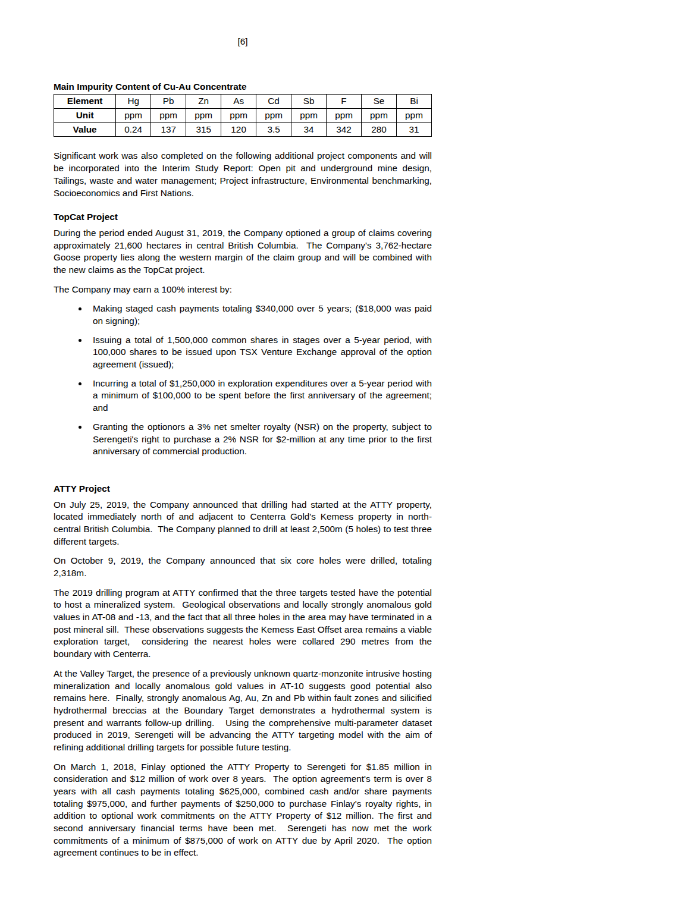[6]
Main Impurity Content of Cu-Au Concentrate
| Element | Hg | Pb | Zn | As | Cd | Sb | F | Se | Bi |
| Unit | ppm | ppm | ppm | ppm | ppm | ppm | ppm | ppm | ppm |
| Value | 0.24 | 137 | 315 | 120 | 3.5 | 34 | 342 | 280 | 31 |
Significant work was also completed on the following additional project components and will be incorporated into the Interim Study Report: Open pit and underground mine design, Tailings, waste and water management; Project infrastructure, Environmental benchmarking, Socioeconomics and First Nations.
TopCat Project
During the period ended August 31, 2019, the Company optioned a group of claims covering approximately 21,600 hectares in central British Columbia. The Company's 3,762-hectare Goose property lies along the western margin of the claim group and will be combined with the new claims as the TopCat project.
The Company may earn a 100% interest by:
Making staged cash payments totaling $340,000 over 5 years; ($18,000 was paid on signing);
Issuing a total of 1,500,000 common shares in stages over a 5-year period, with 100,000 shares to be issued upon TSX Venture Exchange approval of the option agreement (issued);
Incurring a total of $1,250,000 in exploration expenditures over a 5-year period with a minimum of $100,000 to be spent before the first anniversary of the agreement; and
Granting the optionors a 3% net smelter royalty (NSR) on the property, subject to Serengeti's right to purchase a 2% NSR for $2-million at any time prior to the first anniversary of commercial production.
ATTY Project
On July 25, 2019, the Company announced that drilling had started at the ATTY property, located immediately north of and adjacent to Centerra Gold's Kemess property in north-central British Columbia. The Company planned to drill at least 2,500m (5 holes) to test three different targets.
On October 9, 2019, the Company announced that six core holes were drilled, totaling 2,318m.
The 2019 drilling program at ATTY confirmed that the three targets tested have the potential to host a mineralized system. Geological observations and locally strongly anomalous gold values in AT-08 and -13, and the fact that all three holes in the area may have terminated in a post mineral sill. These observations suggests the Kemess East Offset area remains a viable exploration target, considering the nearest holes were collared 290 metres from the boundary with Centerra.
At the Valley Target, the presence of a previously unknown quartz-monzonite intrusive hosting mineralization and locally anomalous gold values in AT-10 suggests good potential also remains here. Finally, strongly anomalous Ag, Au, Zn and Pb within fault zones and silicified hydrothermal breccias at the Boundary Target demonstrates a hydrothermal system is present and warrants follow-up drilling. Using the comprehensive multi-parameter dataset produced in 2019, Serengeti will be advancing the ATTY targeting model with the aim of refining additional drilling targets for possible future testing.
On March 1, 2018, Finlay optioned the ATTY Property to Serengeti for $1.85 million in consideration and $12 million of work over 8 years. The option agreement's term is over 8 years with all cash payments totaling $625,000, combined cash and/or share payments totaling $975,000, and further payments of $250,000 to purchase Finlay's royalty rights, in addition to optional work commitments on the ATTY Property of $12 million. The first and second anniversary financial terms have been met. Serengeti has now met the work commitments of a minimum of $875,000 of work on ATTY due by April 2020. The option agreement continues to be in effect.